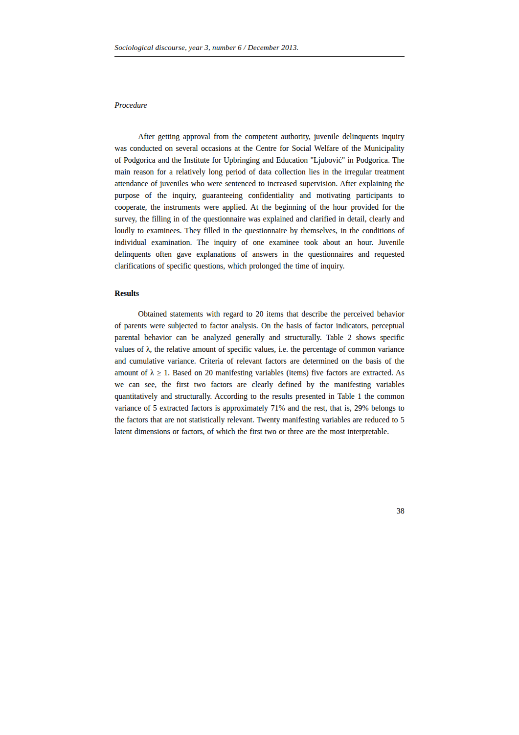Sociological discourse, year 3, number 6 / December 2013.
Procedure
After getting approval from the competent authority, juvenile delinquents inquiry was conducted on several occasions at the Centre for Social Welfare of the Municipality of Podgorica and the Institute for Upbringing and Education "Ljubović" in Podgorica. The main reason for a relatively long period of data collection lies in the irregular treatment attendance of juveniles who were sentenced to increased supervision. After explaining the purpose of the inquiry, guaranteeing confidentiality and motivating participants to cooperate, the instruments were applied. At the beginning of the hour provided for the survey, the filling in of the questionnaire was explained and clarified in detail, clearly and loudly to examinees. They filled in the questionnaire by themselves, in the conditions of individual examination. The inquiry of one examinee took about an hour. Juvenile delinquents often gave explanations of answers in the questionnaires and requested clarifications of specific questions, which prolonged the time of inquiry.
Results
Obtained statements with regard to 20 items that describe the perceived behavior of parents were subjected to factor analysis. On the basis of factor indicators, perceptual parental behavior can be analyzed generally and structurally. Table 2 shows specific values of λ, the relative amount of specific values, i.e. the percentage of common variance and cumulative variance. Criteria of relevant factors are determined on the basis of the amount of λ ≥ 1. Based on 20 manifesting variables (items) five factors are extracted. As we can see, the first two factors are clearly defined by the manifesting variables quantitatively and structurally. According to the results presented in Table 1 the common variance of 5 extracted factors is approximately 71% and the rest, that is, 29% belongs to the factors that are not statistically relevant. Twenty manifesting variables are reduced to 5 latent dimensions or factors, of which the first two or three are the most interpretable.
38